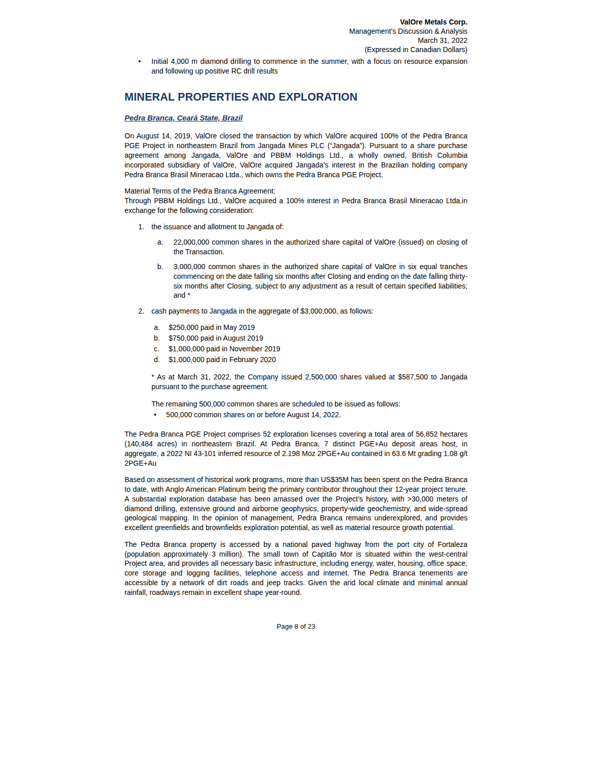ValOre Metals Corp.
Management’s Discussion & Analysis
March 31, 2022
(Expressed in Canadian Dollars)
Initial 4,000 m diamond drilling to commence in the summer, with a focus on resource expansion and following up positive RC drill results
MINERAL PROPERTIES AND EXPLORATION
Pedra Branca, Ceará State, Brazil
On August 14, 2019, ValOre closed the transaction by which ValOre acquired 100% of the Pedra Branca PGE Project in northeastern Brazil from Jangada Mines PLC (“Jangada”). Pursuant to a share purchase agreement among Jangada, ValOre and PBBM Holdings Ltd., a wholly owned, British Columbia incorporated subsidiary of ValOre, ValOre acquired Jangada’s interest in the Brazilian holding company Pedra Branca Brasil Mineracao Ltda., which owns the Pedra Branca PGE Project.
Material Terms of the Pedra Branca Agreement:
Through PBBM Holdings Ltd., ValOre acquired a 100% interest in Pedra Branca Brasil Mineracao Ltda.in exchange for the following consideration:
the issuance and allotment to Jangada of:
22,000,000 common shares in the authorized share capital of ValOre (issued) on closing of the Transaction.
3,000,000 common shares in the authorized share capital of ValOre in six equal tranches commencing on the date falling six months after Closing and ending on the date falling thirty-six months after Closing, subject to any adjustment as a result of certain specified liabilities; and *
cash payments to Jangada in the aggregate of $3,000,000, as follows:
$250,000 paid in May 2019
$750,000 paid in August 2019
$1,000,000 paid in November 2019
$1,000,000 paid in February 2020
* As at March 31, 2022, the Company issued 2,500,000 shares valued at $587,500 to Jangada pursuant to the purchase agreement.
The remaining 500,000 common shares are scheduled to be issued as follows:
500,000 common shares on or before August 14, 2022.
The Pedra Branca PGE Project comprises 52 exploration licenses covering a total area of 56,852 hectares (140,484 acres) in northeastern Brazil. At Pedra Branca, 7 distinct PGE+Au deposit areas host, in aggregate, a 2022 NI 43-101 inferred resource of 2.198 Moz 2PGE+Au contained in 63.6 Mt grading 1.08 g/t 2PGE+Au
Based on assessment of historical work programs, more than US$35M has been spent on the Pedra Branca to date, with Anglo American Platinum being the primary contributor throughout their 12-year project tenure. A substantial exploration database has been amassed over the Project’s history, with >30,000 meters of diamond drilling, extensive ground and airborne geophysics, property-wide geochemistry, and wide-spread geological mapping. In the opinion of management, Pedra Branca remains underexplored, and provides excellent greenfields and brownfields exploration potential, as well as material resource growth potential.
The Pedra Branca property is accessed by a national paved highway from the port city of Fortaleza (population approximately 3 million). The small town of Capitão Mor is situated within the west-central Project area, and provides all necessary basic infrastructure, including energy, water, housing, office space, core storage and logging facilities, telephone access and internet. The Pedra Branca tenements are accessible by a network of dirt roads and jeep tracks. Given the arid local climate and minimal annual rainfall, roadways remain in excellent shape year-round.
Page 8 of 23